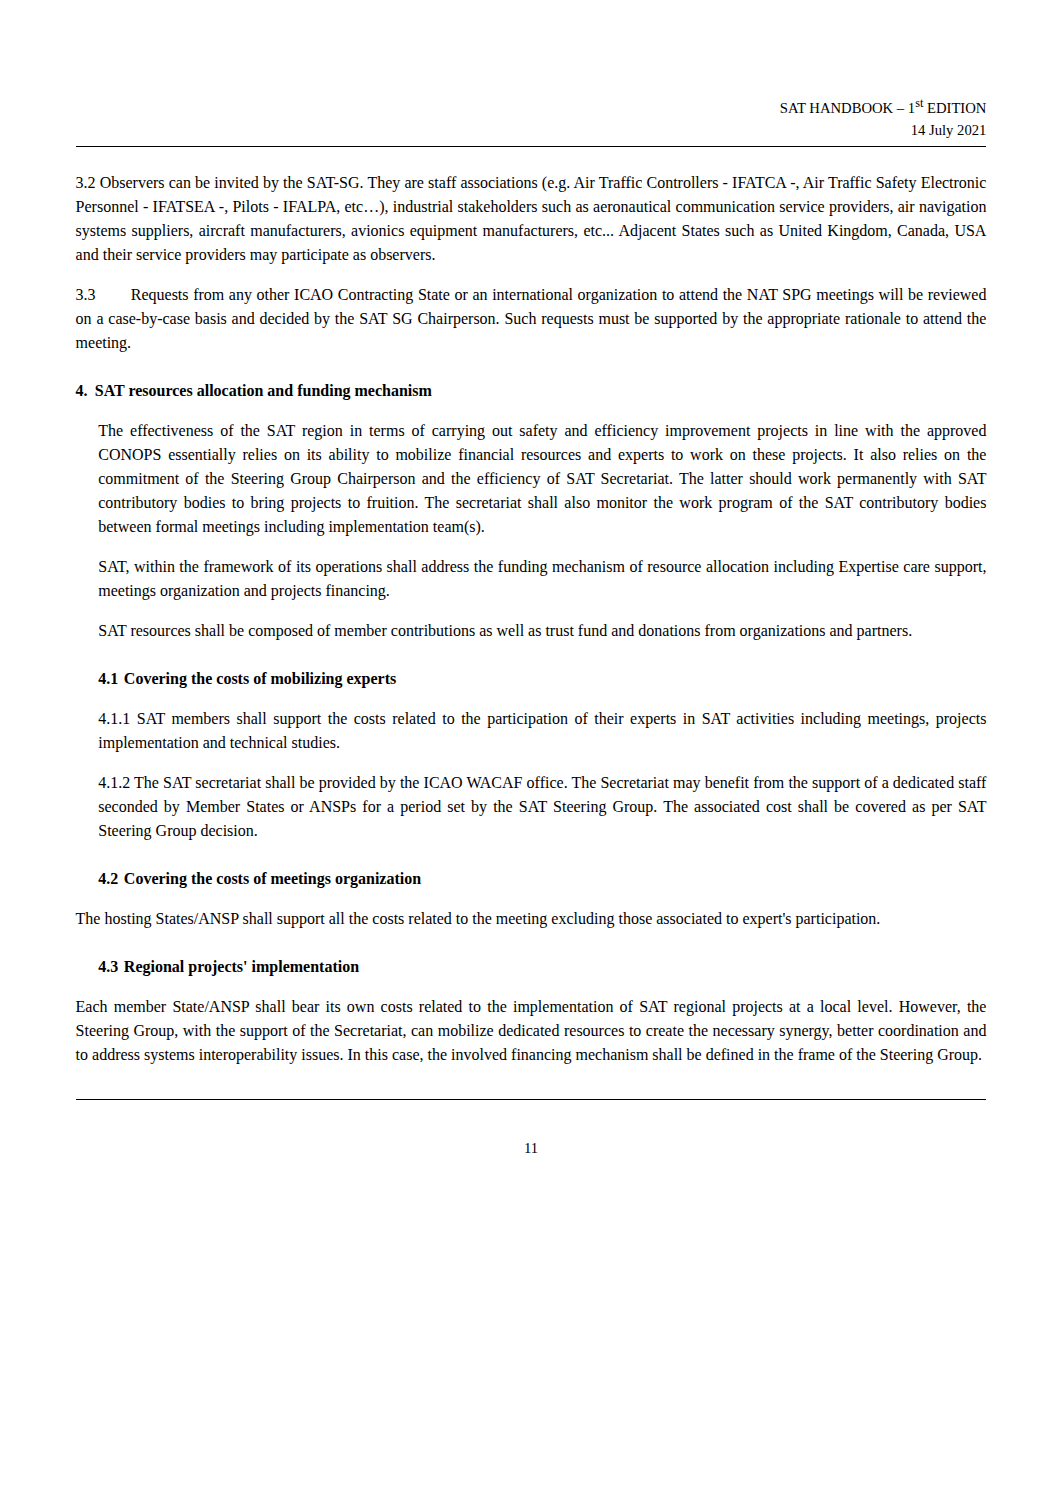SAT HANDBOOK – 1st EDITION 14 July 2021
3.2 Observers can be invited by the SAT-SG. They are staff associations (e.g. Air Traffic Controllers - IFATCA -, Air Traffic Safety Electronic Personnel - IFATSEA -, Pilots - IFALPA, etc…), industrial stakeholders such as aeronautical communication service providers, air navigation systems suppliers, aircraft manufacturers, avionics equipment manufacturers, etc... Adjacent States such as United Kingdom, Canada, USA and their service providers may participate as observers.
3.3 Requests from any other ICAO Contracting State or an international organization to attend the NAT SPG meetings will be reviewed on a case-by-case basis and decided by the SAT SG Chairperson. Such requests must be supported by the appropriate rationale to attend the meeting.
4. SAT resources allocation and funding mechanism
The effectiveness of the SAT region in terms of carrying out safety and efficiency improvement projects in line with the approved CONOPS essentially relies on its ability to mobilize financial resources and experts to work on these projects. It also relies on the commitment of the Steering Group Chairperson and the efficiency of SAT Secretariat. The latter should work permanently with SAT contributory bodies to bring projects to fruition. The secretariat shall also monitor the work program of the SAT contributory bodies between formal meetings including implementation team(s).
SAT, within the framework of its operations shall address the funding mechanism of resource allocation including Expertise care support, meetings organization and projects financing.
SAT resources shall be composed of member contributions as well as trust fund and donations from organizations and partners.
4.1 Covering the costs of mobilizing experts
4.1.1 SAT members shall support the costs related to the participation of their experts in SAT activities including meetings, projects implementation and technical studies.
4.1.2 The SAT secretariat shall be provided by the ICAO WACAF office. The Secretariat may benefit from the support of a dedicated staff seconded by Member States or ANSPs for a period set by the SAT Steering Group. The associated cost shall be covered as per SAT Steering Group decision.
4.2 Covering the costs of meetings organization
The hosting States/ANSP shall support all the costs related to the meeting excluding those associated to expert's participation.
4.3 Regional projects' implementation
Each member State/ANSP shall bear its own costs related to the implementation of SAT regional projects at a local level. However, the Steering Group, with the support of the Secretariat, can mobilize dedicated resources to create the necessary synergy, better coordination and to address systems interoperability issues. In this case, the involved financing mechanism shall be defined in the frame of the Steering Group.
11